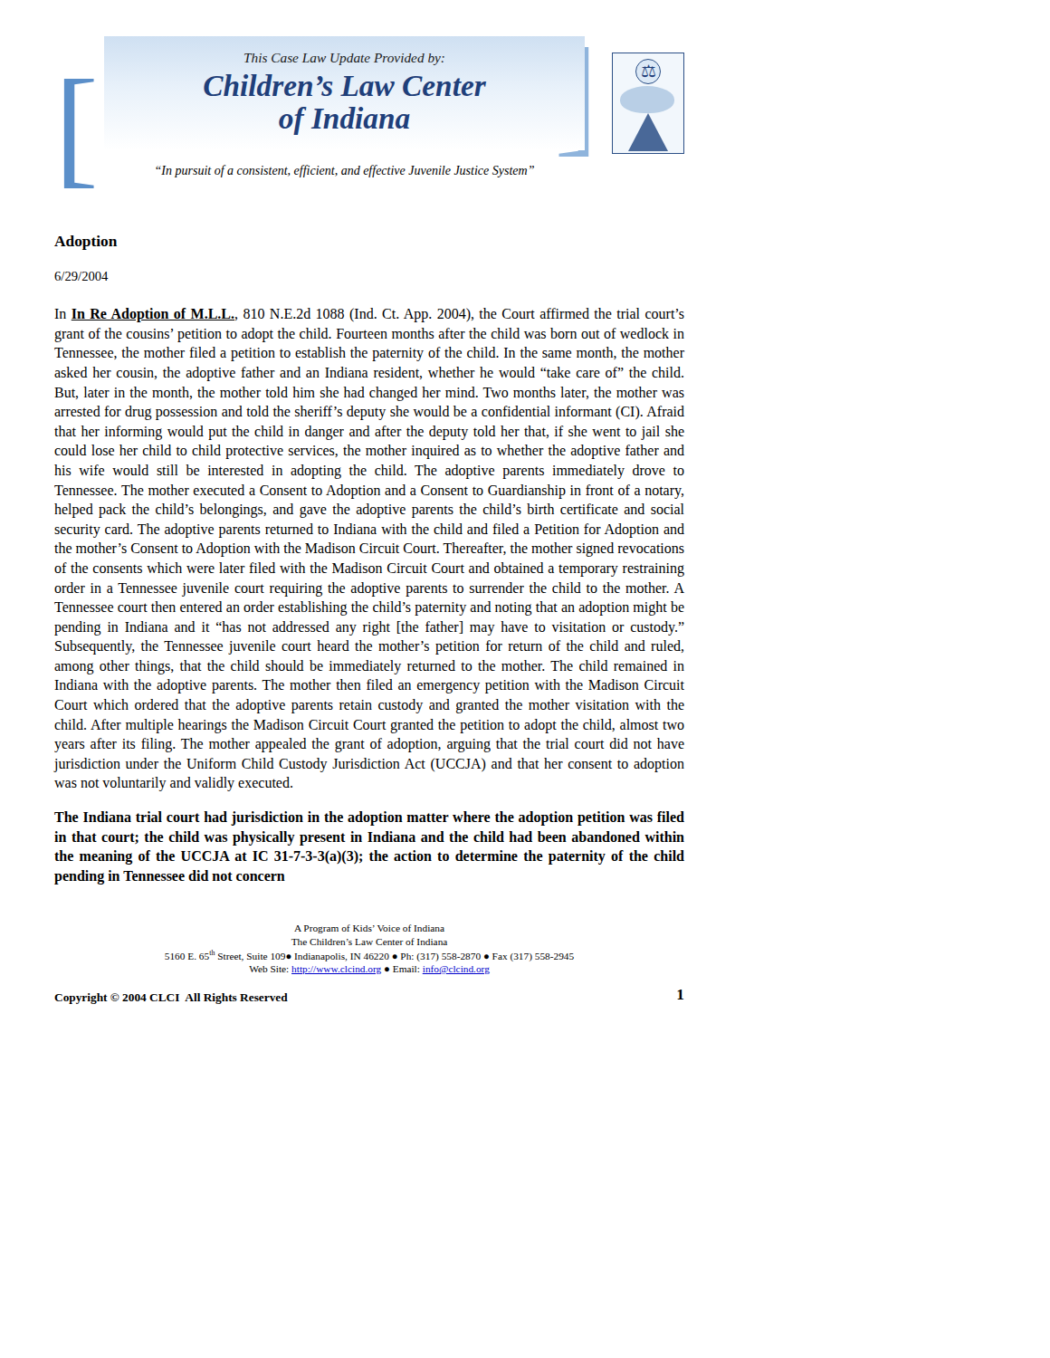[
]
⚖
This Case Law Update Provided by:
Children’s Law Center
of Indiana
“In pursuit of a consistent, efficient, and effective Juvenile Justice System”
Adoption
6/29/2004
In In Re Adoption of M.L.L., 810 N.E.2d 1088 (Ind. Ct. App. 2004), the Court affirmed the trial court’s grant of the cousins’ petition to adopt the child. Fourteen months after the child was born out of wedlock in Tennessee, the mother filed a petition to establish the paternity of the child. In the same month, the mother asked her cousin, the adoptive father and an Indiana resident, whether he would “take care of” the child. But, later in the month, the mother told him she had changed her mind. Two months later, the mother was arrested for drug possession and told the sheriff’s deputy she would be a confidential informant (CI). Afraid that her informing would put the child in danger and after the deputy told her that, if she went to jail she could lose her child to child protective services, the mother inquired as to whether the adoptive father and his wife would still be interested in adopting the child. The adoptive parents immediately drove to Tennessee. The mother executed a Consent to Adoption and a Consent to Guardianship in front of a notary, helped pack the child’s belongings, and gave the adoptive parents the child’s birth certificate and social security card. The adoptive parents returned to Indiana with the child and filed a Petition for Adoption and the mother’s Consent to Adoption with the Madison Circuit Court. Thereafter, the mother signed revocations of the consents which were later filed with the Madison Circuit Court and obtained a temporary restraining order in a Tennessee juvenile court requiring the adoptive parents to surrender the child to the mother. A Tennessee court then entered an order establishing the child’s paternity and noting that an adoption might be pending in Indiana and it “has not addressed any right [the father] may have to visitation or custody.” Subsequently, the Tennessee juvenile court heard the mother’s petition for return of the child and ruled, among other things, that the child should be immediately returned to the mother. The child remained in Indiana with the adoptive parents. The mother then filed an emergency petition with the Madison Circuit Court which ordered that the adoptive parents retain custody and granted the mother visitation with the child. After multiple hearings the Madison Circuit Court granted the petition to adopt the child, almost two years after its filing. The mother appealed the grant of adoption, arguing that the trial court did not have jurisdiction under the Uniform Child Custody Jurisdiction Act (UCCJA) and that her consent to adoption was not voluntarily and validly executed.
The Indiana trial court had jurisdiction in the adoption matter where the adoption petition was filed in that court; the child was physically present in Indiana and the child had been abandoned within the meaning of the UCCJA at IC 31-7-3-3(a)(3); the action to determine the paternity of the child pending in Tennessee did not concern
A Program of Kids’ Voice of Indiana
The Children’s Law Center of Indiana
5160 E. 65th Street, Suite 109● Indianapolis, IN 46220 ● Ph: (317) 558-2870 ● Fax (317) 558-2945
Web Site: http://www.clcind.org ● Email: info@clcind.org
Copyright © 2004 CLCI All Rights Reserved
1